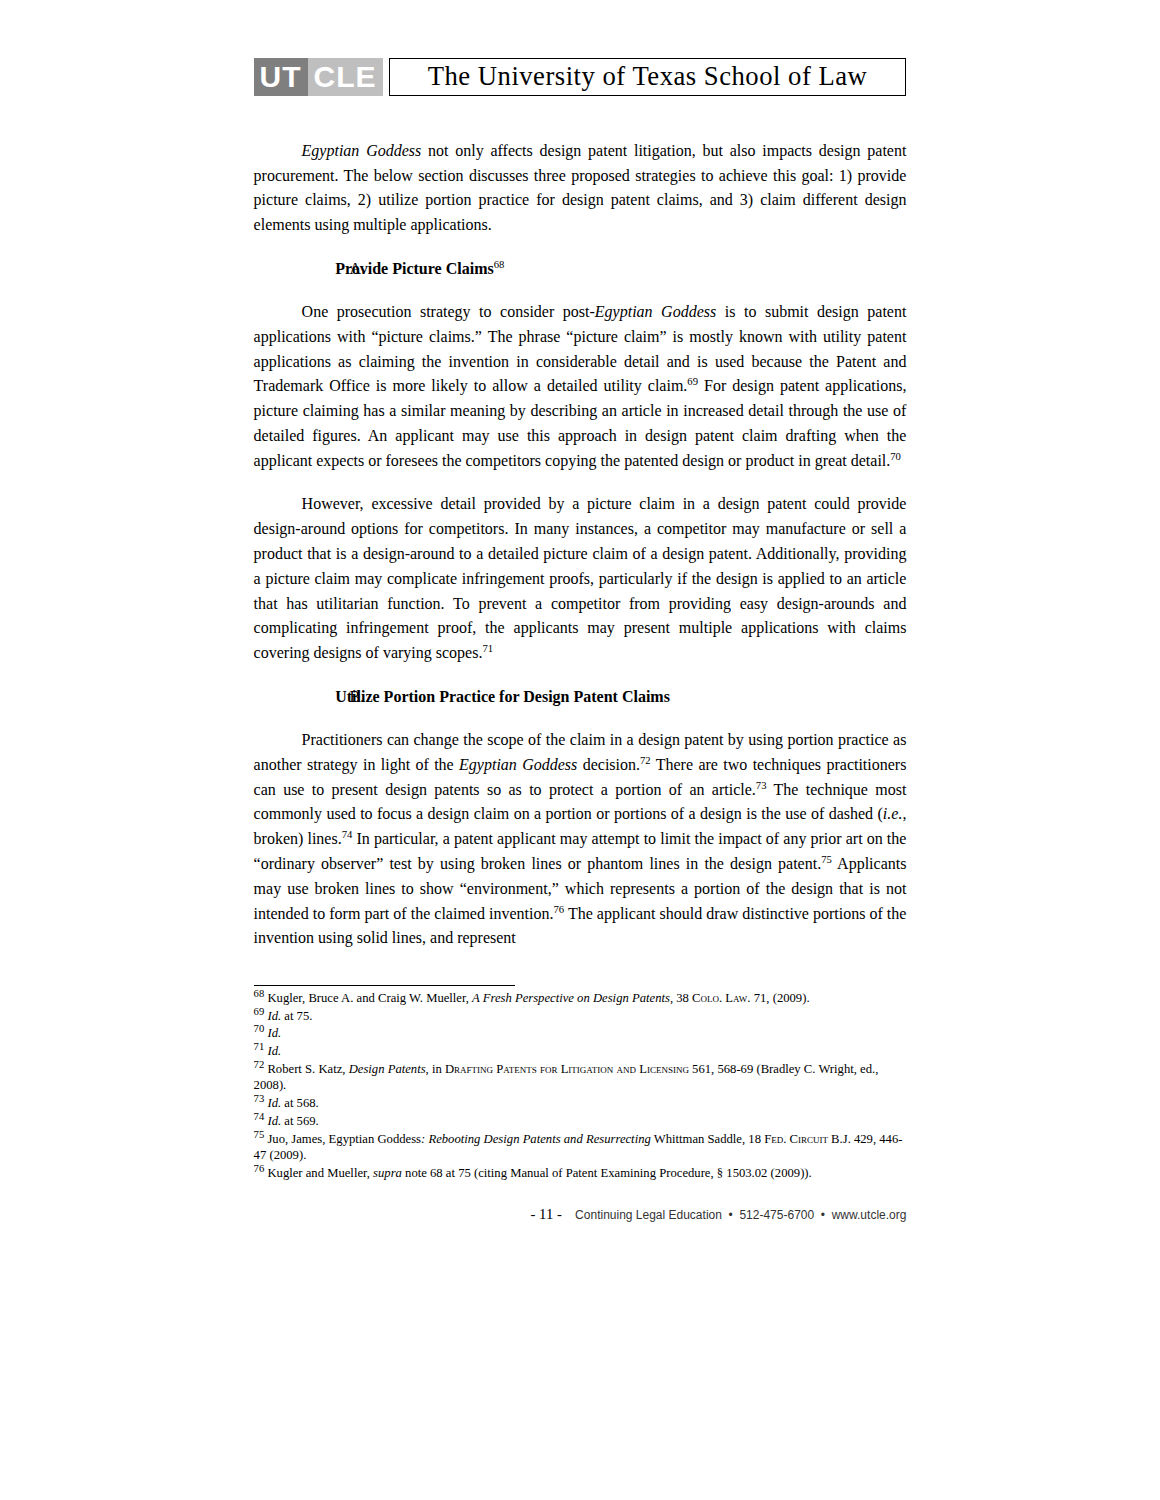UT CLE
The University of Texas School of Law
Egyptian Goddess not only affects design patent litigation, but also impacts design patent procurement. The below section discusses three proposed strategies to achieve this goal: 1) provide picture claims, 2) utilize portion practice for design patent claims, and 3) claim different design elements using multiple applications.
A. Provide Picture Claims68
One prosecution strategy to consider post-Egyptian Goddess is to submit design patent applications with “picture claims.” The phrase “picture claim” is mostly known with utility patent applications as claiming the invention in considerable detail and is used because the Patent and Trademark Office is more likely to allow a detailed utility claim.69 For design patent applications, picture claiming has a similar meaning by describing an article in increased detail through the use of detailed figures. An applicant may use this approach in design patent claim drafting when the applicant expects or foresees the competitors copying the patented design or product in great detail.70
However, excessive detail provided by a picture claim in a design patent could provide design-around options for competitors. In many instances, a competitor may manufacture or sell a product that is a design-around to a detailed picture claim of a design patent. Additionally, providing a picture claim may complicate infringement proofs, particularly if the design is applied to an article that has utilitarian function. To prevent a competitor from providing easy design-arounds and complicating infringement proof, the applicants may present multiple applications with claims covering designs of varying scopes.71
B. Utilize Portion Practice for Design Patent Claims
Practitioners can change the scope of the claim in a design patent by using portion practice as another strategy in light of the Egyptian Goddess decision.72 There are two techniques practitioners can use to present design patents so as to protect a portion of an article.73 The technique most commonly used to focus a design claim on a portion or portions of a design is the use of dashed (i.e., broken) lines.74 In particular, a patent applicant may attempt to limit the impact of any prior art on the “ordinary observer” test by using broken lines or phantom lines in the design patent.75 Applicants may use broken lines to show “environment,” which represents a portion of the design that is not intended to form part of the claimed invention.76 The applicant should draw distinctive portions of the invention using solid lines, and represent
68 Kugler, Bruce A. and Craig W. Mueller, A Fresh Perspective on Design Patents, 38 Colo. Law. 71, (2009).
69 Id. at 75.
70 Id.
71 Id.
72 Robert S. Katz, Design Patents, in Drafting Patents for Litigation and Licensing 561, 568-69 (Bradley C. Wright, ed., 2008).
73 Id. at 568.
74 Id. at 569.
75 Juo, James, Egyptian Goddess: Rebooting Design Patents and Resurrecting Whittman Saddle, 18 Fed. Circuit B.J. 429, 446-47 (2009).
76 Kugler and Mueller, supra note 68 at 75 (citing Manual of Patent Examining Procedure, § 1503.02 (2009)).
- 11 - Continuing Legal Education • 512-475-6700 • www.utcle.org